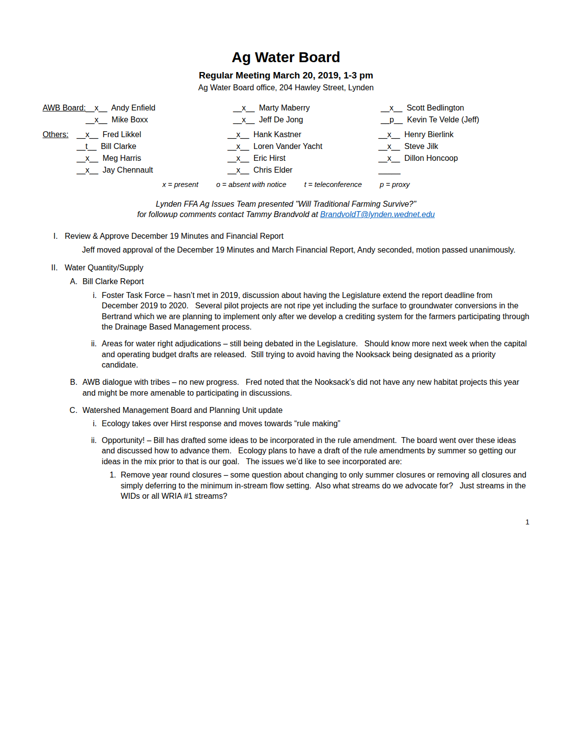Ag Water Board
Regular Meeting March 20, 2019, 1-3 pm
Ag Water Board office, 204 Hawley Street, Lynden
| AWB Board: | __x__ Andy Enfield | __x__ Marty Maberry | __x__ Scott Bedlington |
| | __x__ Mike Boxx | __x__ Jeff De Jong | __p__ Kevin Te Velde (Jeff) |
| Others: | __x__ Fred Likkel | __x__ Hank Kastner | __x__ Henry Bierlink |
| | __t__ Bill Clarke | __x__ Loren Vander Yacht | __x__ Steve Jilk |
| | __x__ Meg Harris | __x__ Eric Hirst | __x__ Dillon Honcoop |
| | __x__ Jay Chennault | __x__ Chris Elder | _____ |
x = present o = absent with notice t = teleconference p = proxy
Lynden FFA Ag Issues Team presented "Will Traditional Farming Survive?"
for followup comments contact Tammy Brandvold at BrandvoldT@lynden.wednet.edu
Review & Approve December 19 Minutes and Financial Report
Jeff moved approval of the December 19 Minutes and March Financial Report, Andy seconded, motion passed unanimously.
Water Quantity/Supply
Bill Clarke Report
Foster Task Force – hasn’t met in 2019, discussion about having the Legislature extend the report deadline from December 2019 to 2020. Several pilot projects are not ripe yet including the surface to groundwater conversions in the Bertrand which we are planning to implement only after we develop a crediting system for the farmers participating through the Drainage Based Management process.
Areas for water right adjudications – still being debated in the Legislature. Should know more next week when the capital and operating budget drafts are released. Still trying to avoid having the Nooksack being designated as a priority candidate.
AWB dialogue with tribes – no new progress. Fred noted that the Nooksack’s did not have any new habitat projects this year and might be more amenable to participating in discussions.
Watershed Management Board and Planning Unit update
Ecology takes over Hirst response and moves towards “rule making”
Opportunity! – Bill has drafted some ideas to be incorporated in the rule amendment. The board went over these ideas and discussed how to advance them. Ecology plans to have a draft of the rule amendments by summer so getting our ideas in the mix prior to that is our goal. The issues we’d like to see incorporated are:
Remove year round closures – some question about changing to only summer closures or removing all closures and simply deferring to the minimum in-stream flow setting. Also what streams do we advocate for? Just streams in the WIDs or all WRIA #1 streams?
1